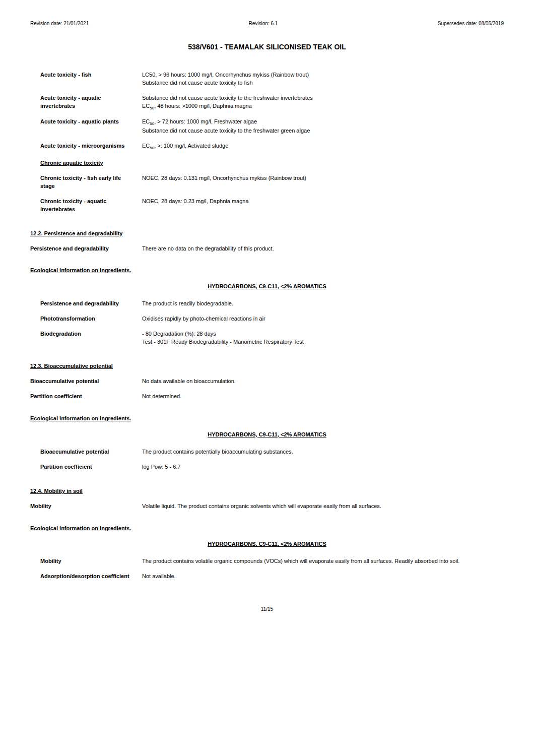Revision date: 21/01/2021 Revision: 6.1 Supersedes date: 08/05/2019
538/V601 - TEAMALAK SILICONISED TEAK OIL
| Acute toxicity - fish | LC50, > 96 hours: 1000 mg/l, Oncorhynchus mykiss (Rainbow trout) Substance did not cause acute toxicity to fish |
| Acute toxicity - aquatic invertebrates | Substance did not cause acute toxicity to the freshwater invertebrates EC 50 , 48 hours: >1000 mg/l, Daphnia magna |
| Acute toxicity - aquatic plants | EC 50 , > 72 hours: 1000 mg/l, Freshwater algae Substance did not cause acute toxicity to the freshwater green algae |
| Acute toxicity - microorganisms | EC 50 , >: 100 mg/l, Activated sludge |
| Chronic aquatic toxicity |
| Chronic toxicity - fish early life stage | NOEC, 28 days: 0.131 mg/l, Oncorhynchus mykiss (Rainbow trout) |
| Chronic toxicity - aquatic invertebrates | NOEC, 28 days: 0.23 mg/l, Daphnia magna |
12.2. Persistence and degradability
| Persistence and degradability | There are no data on the degradability of this product. |
Ecological information on ingredients.
HYDROCARBONS, C9-C11, <2% AROMATICS
| Persistence and degradability | The product is readily biodegradable. |
| Phototransformation | Oxidises rapidly by photo-chemical reactions in air |
| Biodegradation | - 80 Degradation (%): 28 days Test - 301F Ready Biodegradability - Manometric Respiratory Test |
12.3. Bioaccumulative potential
| Bioaccumulative potential | No data available on bioaccumulation. |
| Partition coefficient | Not determined. |
Ecological information on ingredients.
HYDROCARBONS, C9-C11, <2% AROMATICS
| Bioaccumulative potential | The product contains potentially bioaccumulating substances. |
| Partition coefficient | log Pow: 5 - 6.7 |
12.4. Mobility in soil
| Mobility | Volatile liquid. The product contains organic solvents which will evaporate easily from all surfaces. |
Ecological information on ingredients.
HYDROCARBONS, C9-C11, <2% AROMATICS
| Mobility | The product contains volatile organic compounds (VOCs) which will evaporate easily from all surfaces. Readily absorbed into soil. |
| Adsorption/desorption coefficient | Not available. |
11/15